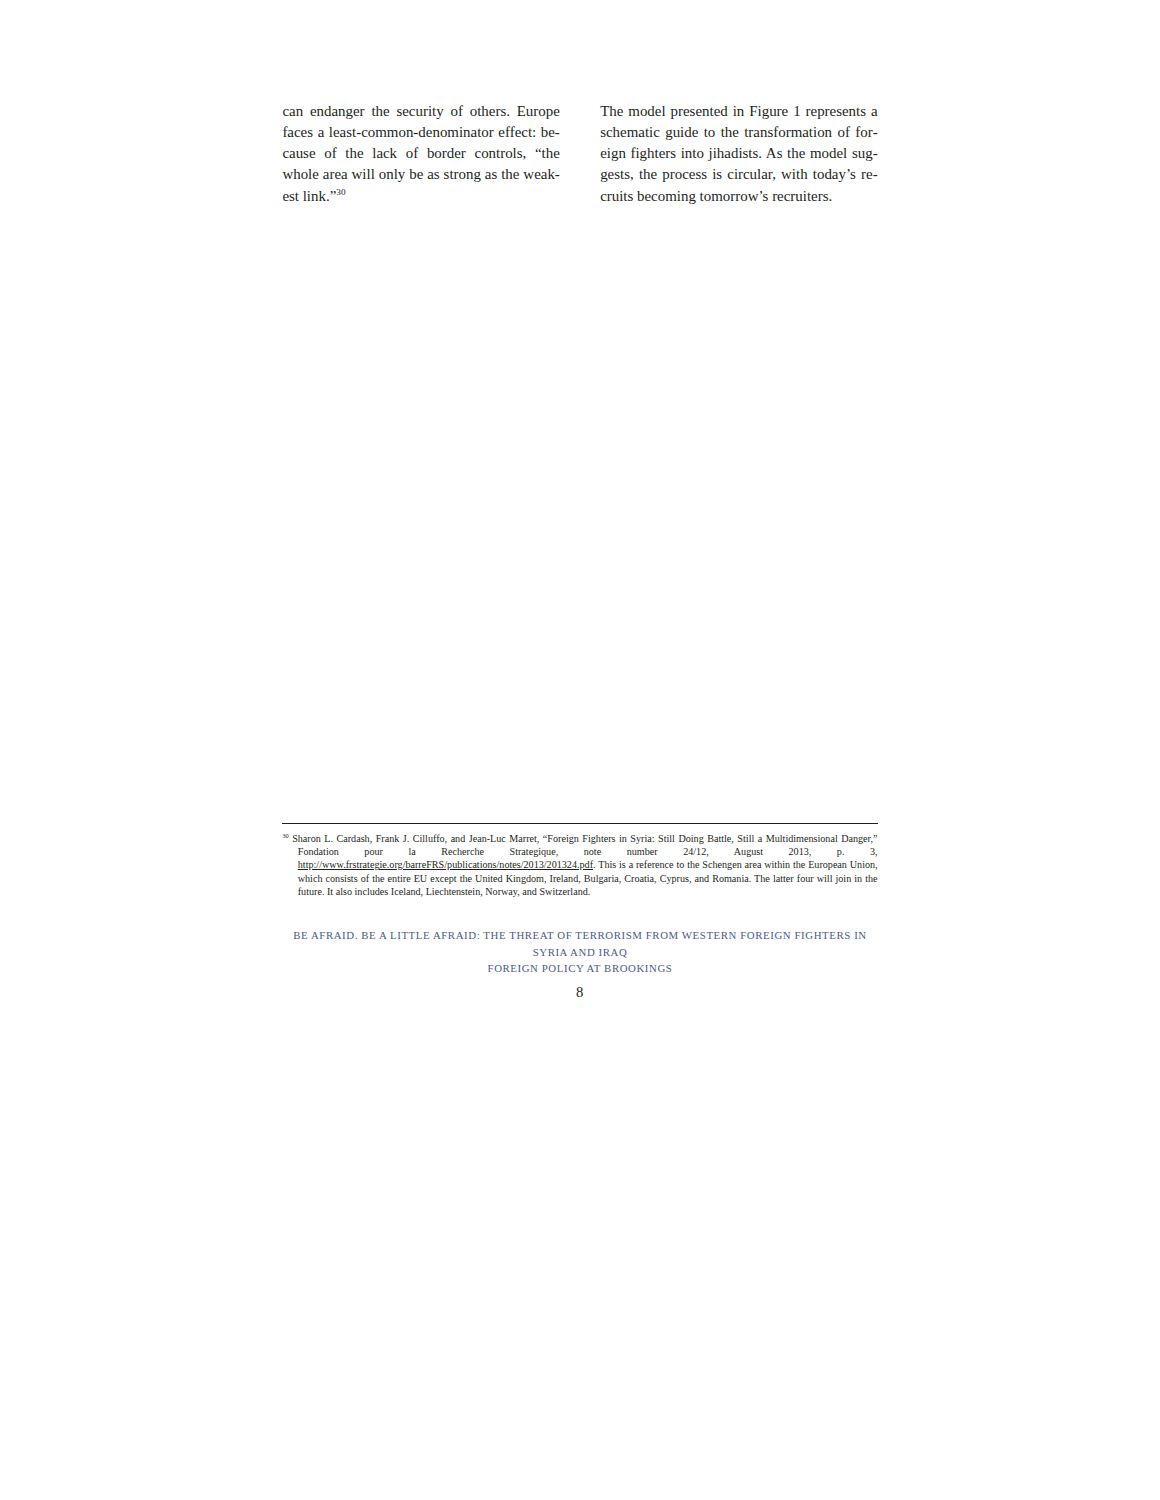can endanger the security of others. Europe faces a least-common-denominator effect: because of the lack of border controls, “the whole area will only be as strong as the weakest link.”30
The model presented in Figure 1 represents a schematic guide to the transformation of foreign fighters into jihadists. As the model suggests, the process is circular, with today’s recruits becoming tomorrow’s recruiters.
30 Sharon L. Cardash, Frank J. Cilluffo, and Jean-Luc Marret, “Foreign Fighters in Syria: Still Doing Battle, Still a Multidimensional Danger,” Fondation pour la Recherche Strategique, note number 24/12, August 2013, p. 3, http://www.frstrategie.org/barreFRS/publications/notes/2013/201324.pdf. This is a reference to the Schengen area within the European Union, which consists of the entire EU except the United Kingdom, Ireland, Bulgaria, Croatia, Cyprus, and Romania. The latter four will join in the future. It also includes Iceland, Liechtenstein, Norway, and Switzerland.
Be Afraid. Be A Little Afraid: The Threat of Terrorism from Western Foreign Fighters in Syria and Iraq
Foreign Policy at Brookings
8